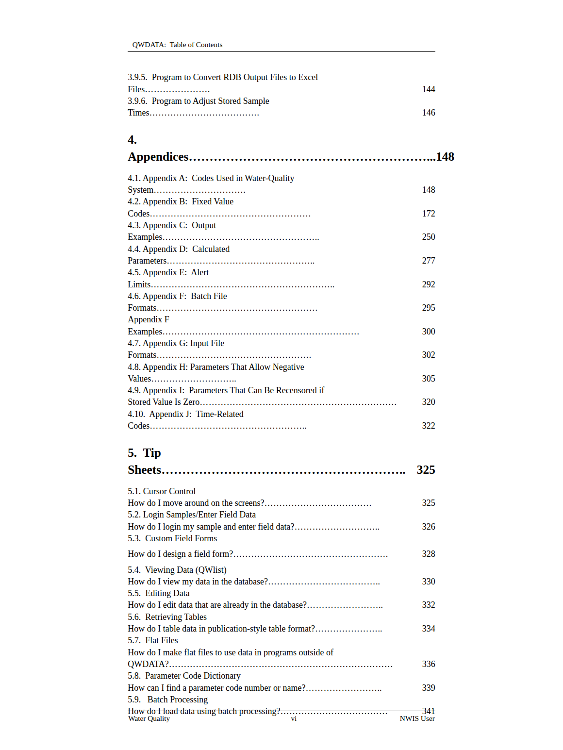QWDATA: Table of Contents
| 3.9.5. Program to Convert RDB Output Files to Excel Files ………………… . | 144 |
| 3.9.6. Program to Adjust Stored Sample Times ……………………………… . | 146 |
| 4. Appendices ………………………………………………… ... | 148 |
| 4.1. Appendix A: Codes Used in Water-Quality System ………………………… . | 148 |
| 4.2. Appendix B: Fixed Value Codes ……………………………………………… | 172 |
| 4.3. Appendix C: Output Examples …………………………………………… .. | 250 |
| 4.4. Appendix D: Calculated Parameters ………………………………………… .. | 277 |
| 4.5. Appendix E: Alert Limits …………………………………………………… .. | 292 |
| 4.6. Appendix F: Batch File Formats ……………………………………………… | 295 |
| Appendix F Examples ………………………………………………………… | 300 |
| 4.7. Appendix G: Input File Formats …………………………………………… . | 302 |
| 4.8. Appendix H: Parameters That Allow Negative Values ……………………… .. | 305 |
| 4.9. Appendix I: Parameters That Can Be Recensored if | |
| Stored Value Is Zero ………………………………………………………… | 320 |
| 4.10. Appendix J: Time-Related Codes …………………………………………… .. | 322 |
| 5. Tip Sheets ………………………………………………… .. | 325 |
| 5.1. Cursor Control | |
| How do I move around on the screens? ……………………………… | 325 |
| 5.2. Login Samples/Enter Field Data | |
| How do I login my sample and enter field data? ……………………… .. | 326 |
| 5.3. Custom Field Forms | |
| How do I design a field form? …………………………………………… . | 328 |
| 5.4. Viewing Data (QWlist) | |
| How do I view my data in the database? ……………………………… .. | 330 |
| 5.5. Editing Data | |
| How do I edit data that are already in the database? …………………… .. | 332 |
| 5.6. Retrieving Tables | |
| How do I table data in publication-style table format? ………………… .. | 334 |
| 5.7. Flat Files | |
| How do I make flat files to use data in programs outside of | |
| QWDATA? ………………………………………………………………… | 336 |
| 5.8. Parameter Code Dictionary | |
| How can I find a parameter code number or name? …………………… .. | 339 |
| 5.9. Batch Processing | |
| How do I load data using batch processing? ……………………………… | 341 |
| Water Quality | vi | NWIS User |